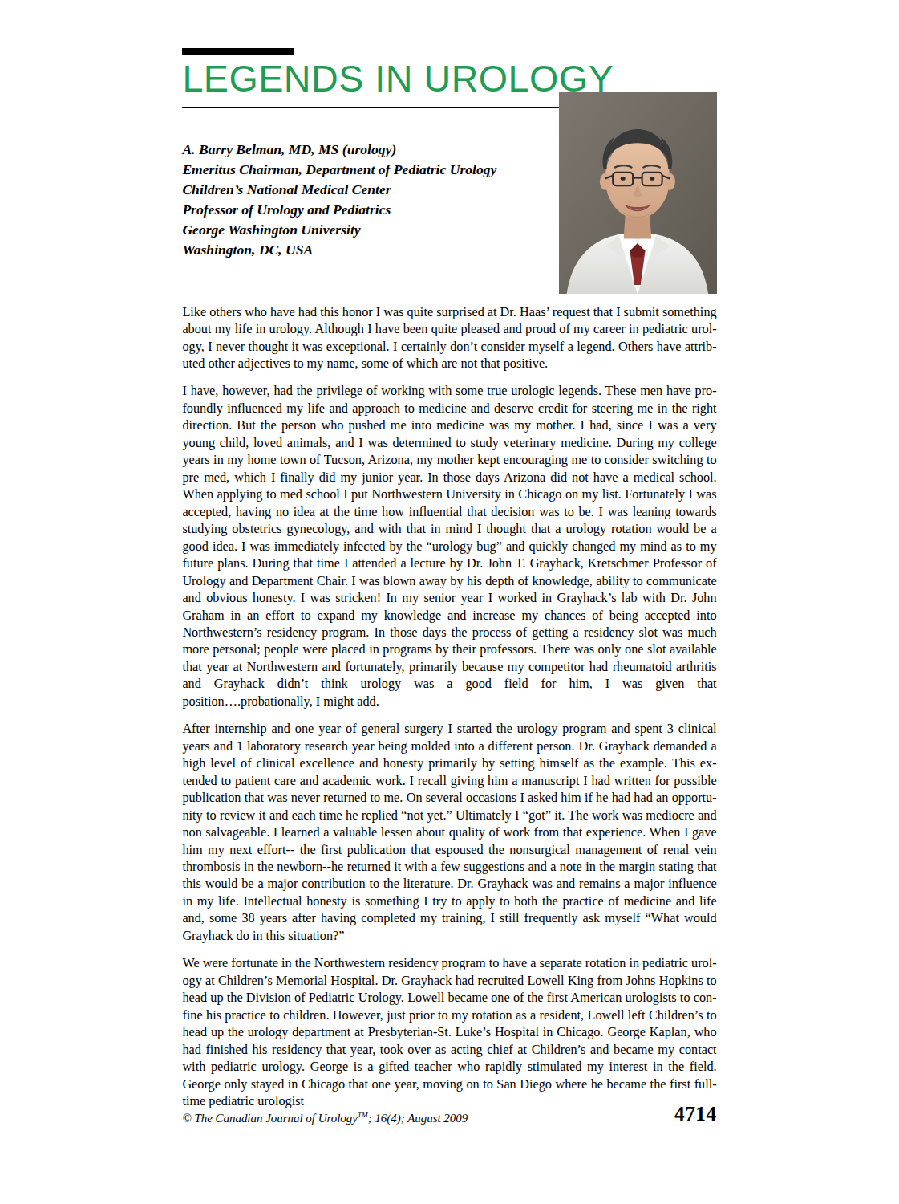LEGENDS IN UROLOGY
A. Barry Belman, MD, MS (urology)
Emeritus Chairman, Department of Pediatric Urology
Children’s National Medical Center
Professor of Urology and Pediatrics
George Washington University
Washington, DC, USA
Like others who have had this honor I was quite surprised at Dr. Haas’ request that I submit something about my life in urology. Although I have been quite pleased and proud of my career in pediatric urology, I never thought it was exceptional. I certainly don’t consider myself a legend. Others have attributed other adjectives to my name, some of which are not that positive.
I have, however, had the privilege of working with some true urologic legends. These men have profoundly influenced my life and approach to medicine and deserve credit for steering me in the right direction. But the person who pushed me into medicine was my mother. I had, since I was a very young child, loved animals, and I was determined to study veterinary medicine. During my college years in my home town of Tucson, Arizona, my mother kept encouraging me to consider switching to pre med, which I finally did my junior year. In those days Arizona did not have a medical school. When applying to med school I put Northwestern University in Chicago on my list. Fortunately I was accepted, having no idea at the time how influential that decision was to be. I was leaning towards studying obstetrics gynecology, and with that in mind I thought that a urology rotation would be a good idea. I was immediately infected by the “urology bug” and quickly changed my mind as to my future plans. During that time I attended a lecture by Dr. John T. Grayhack, Kretschmer Professor of Urology and Department Chair. I was blown away by his depth of knowledge, ability to communicate and obvious honesty. I was stricken! In my senior year I worked in Grayhack’s lab with Dr. John Graham in an effort to expand my knowledge and increase my chances of being accepted into Northwestern’s residency program. In those days the process of getting a residency slot was much more personal; people were placed in programs by their professors. There was only one slot available that year at Northwestern and fortunately, primarily because my competitor had rheumatoid arthritis and Grayhack didn’t think urology was a good field for him, I was given that position….probationally, I might add.
After internship and one year of general surgery I started the urology program and spent 3 clinical years and 1 laboratory research year being molded into a different person. Dr. Grayhack demanded a high level of clinical excellence and honesty primarily by setting himself as the example. This extended to patient care and academic work. I recall giving him a manuscript I had written for possible publication that was never returned to me. On several occasions I asked him if he had had an opportunity to review it and each time he replied “not yet.” Ultimately I “got” it. The work was mediocre and non salvageable. I learned a valuable lessen about quality of work from that experience. When I gave him my next effort-- the first publication that espoused the nonsurgical management of renal vein thrombosis in the newborn--he returned it with a few suggestions and a note in the margin stating that this would be a major contribution to the literature. Dr. Grayhack was and remains a major influence in my life. Intellectual honesty is something I try to apply to both the practice of medicine and life and, some 38 years after having completed my training, I still frequently ask myself “What would Grayhack do in this situation?”
We were fortunate in the Northwestern residency program to have a separate rotation in pediatric urology at Children’s Memorial Hospital. Dr. Grayhack had recruited Lowell King from Johns Hopkins to head up the Division of Pediatric Urology. Lowell became one of the first American urologists to confine his practice to children. However, just prior to my rotation as a resident, Lowell left Children’s to head up the urology department at Presbyterian-St. Luke’s Hospital in Chicago. George Kaplan, who had finished his residency that year, took over as acting chief at Children’s and became my contact with pediatric urology. George is a gifted teacher who rapidly stimulated my interest in the field. George only stayed in Chicago that one year, moving on to San Diego where he became the first full-time pediatric urologist
© The Canadian Journal of UrologyTM; 16(4); August 2009
4714